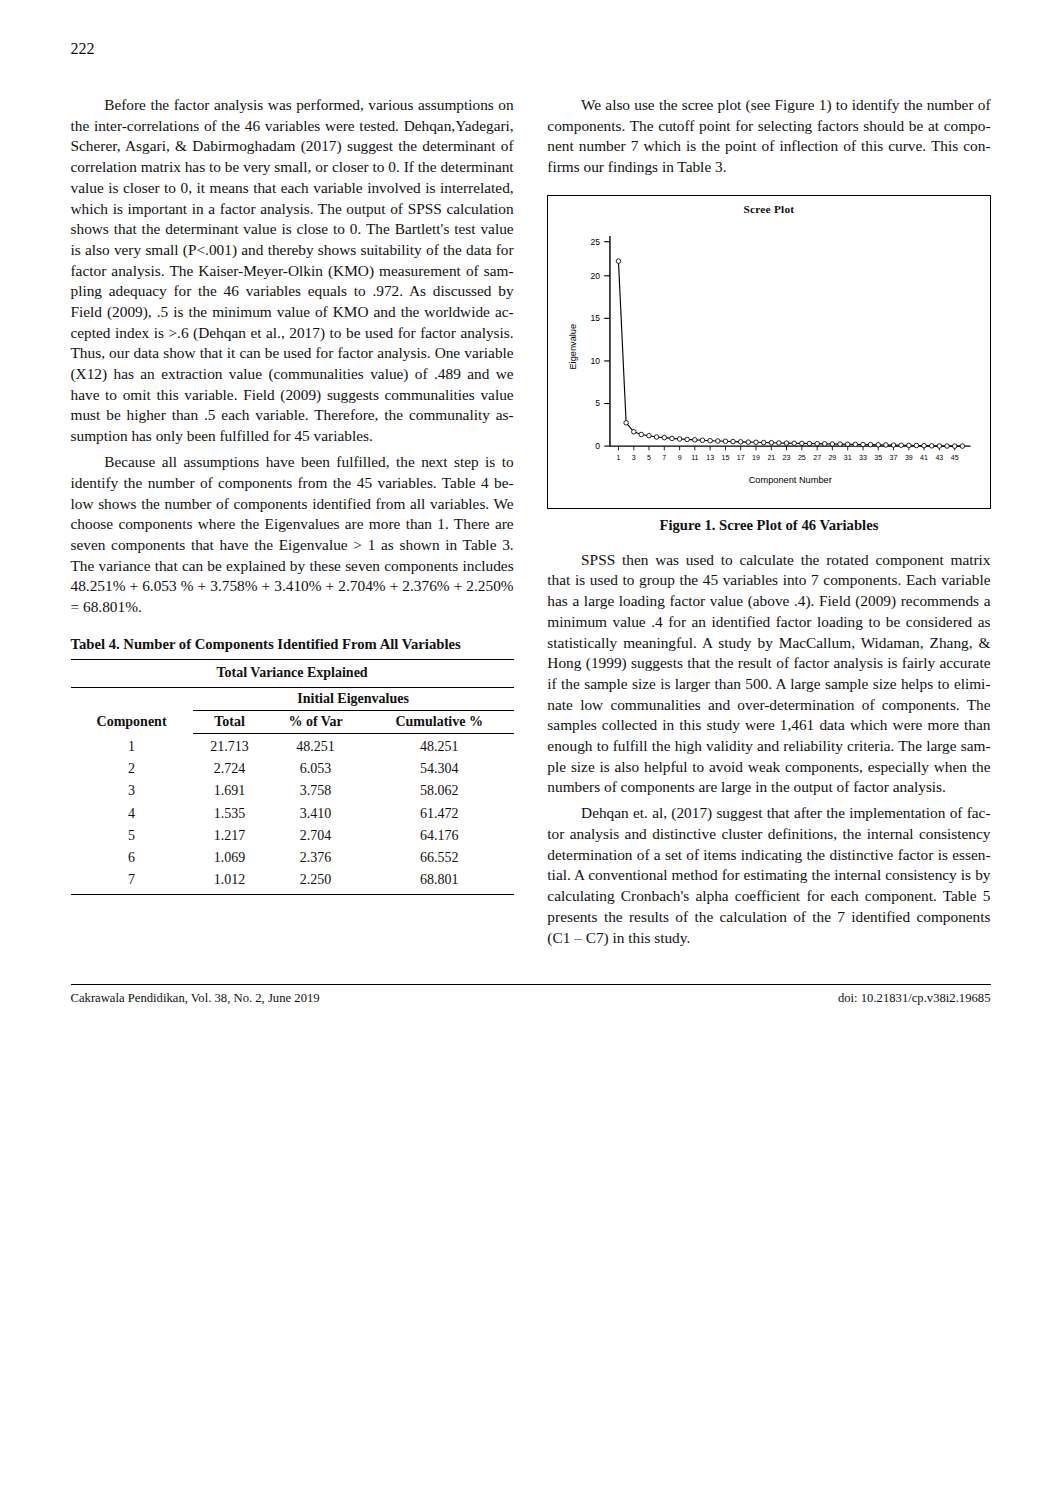222
Before the factor analysis was performed, various assumptions on the inter-correlations of the 46 variables were tested. Dehqan,Yadegari, Scherer, Asgari, & Dabirmoghadam (2017) suggest the determinant of correlation matrix has to be very small, or closer to 0. If the determinant value is closer to 0, it means that each variable involved is interrelated, which is important in a factor analysis. The output of SPSS calculation shows that the determinant value is close to 0. The Bartlett's test value is also very small (P<.001) and thereby shows suitability of the data for factor analysis. The Kaiser-Meyer-Olkin (KMO) measurement of sampling adequacy for the 46 variables equals to .972. As discussed by Field (2009), .5 is the minimum value of KMO and the worldwide accepted index is >.6 (Dehqan et al., 2017) to be used for factor analysis. Thus, our data show that it can be used for factor analysis. One variable (X12) has an extraction value (communalities value) of .489 and we have to omit this variable. Field (2009) suggests communalities value must be higher than .5 each variable. Therefore, the communality assumption has only been fulfilled for 45 variables.
Because all assumptions have been fulfilled, the next step is to identify the number of components from the 45 variables. Table 4 below shows the number of components identified from all variables. We choose components where the Eigenvalues are more than 1. There are seven components that have the Eigenvalue > 1 as shown in Table 3. The variance that can be explained by these seven components includes 48.251% + 6.053 % + 3.758% + 3.410% + 2.704% + 2.376% + 2.250% = 68.801%.
Tabel 4. Number of Components Identified From All Variables
Total Variance Explained
| Component | Initial Eigenvalues |
| --- | --- |
| Total | % of Var | Cumulative % |
| 1 | 21.713 | 48.251 | 48.251 |
| 2 | 2.724 | 6.053 | 54.304 |
| 3 | 1.691 | 3.758 | 58.062 |
| 4 | 1.535 | 3.410 | 61.472 |
| 5 | 1.217 | 2.704 | 64.176 |
| 6 | 1.069 | 2.376 | 66.552 |
| 7 | 1.012 | 2.250 | 68.801 |
We also use the scree plot (see Figure 1) to identify the number of components. The cutoff point for selecting factors should be at component number 7 which is the point of inflection of this curve. This confirms our findings in Table 3.
Scree Plot
0 5 10 15 20 25 Eigenvalue 1 3 5 7 9 11 13 15 17 19 21 23 25 27 29 31 33 35 37 39 41 43 45 Component Number
Figure 1. Scree Plot of 46 Variables
SPSS then was used to calculate the rotated component matrix that is used to group the 45 variables into 7 components. Each variable has a large loading factor value (above .4). Field (2009) recommends a minimum value .4 for an identified factor loading to be considered as statistically meaningful. A study by MacCallum, Widaman, Zhang, & Hong (1999) suggests that the result of factor analysis is fairly accurate if the sample size is larger than 500. A large sample size helps to eliminate low communalities and over-determination of components. The samples collected in this study were 1,461 data which were more than enough to fulfill the high validity and reliability criteria. The large sample size is also helpful to avoid weak components, especially when the numbers of components are large in the output of factor analysis.
Dehqan et. al, (2017) suggest that after the implementation of factor analysis and distinctive cluster definitions, the internal consistency determination of a set of items indicating the distinctive factor is essential. A conventional method for estimating the internal consistency is by calculating Cronbach's alpha coefficient for each component. Table 5 presents the results of the calculation of the 7 identified components (C1 – C7) in this study.
Cakrawala Pendidikan, Vol. 38, No. 2, June 2019
doi: 10.21831/cp.v38i2.19685